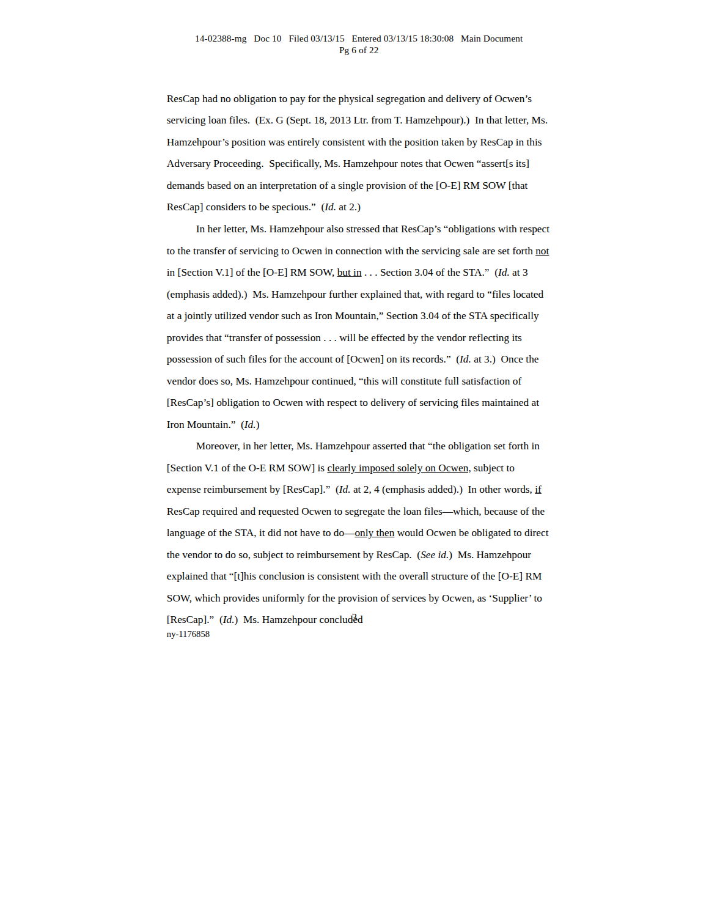14-02388-mg Doc 10 Filed 03/13/15 Entered 03/13/15 18:30:08 Main Document
Pg 6 of 22
ResCap had no obligation to pay for the physical segregation and delivery of Ocwen’s servicing loan files. (Ex. G (Sept. 18, 2013 Ltr. from T. Hamzehpour).) In that letter, Ms. Hamzehpour’s position was entirely consistent with the position taken by ResCap in this Adversary Proceeding. Specifically, Ms. Hamzehpour notes that Ocwen “assert[s its] demands based on an interpretation of a single provision of the [O-E] RM SOW [that ResCap] considers to be specious.” (Id. at 2.)
In her letter, Ms. Hamzehpour also stressed that ResCap’s “obligations with respect to the transfer of servicing to Ocwen in connection with the servicing sale are set forth not in [Section V.1] of the [O-E] RM SOW, but in . . . Section 3.04 of the STA.” (Id. at 3 (emphasis added).) Ms. Hamzehpour further explained that, with regard to “files located at a jointly utilized vendor such as Iron Mountain,” Section 3.04 of the STA specifically provides that “transfer of possession . . . will be effected by the vendor reflecting its possession of such files for the account of [Ocwen] on its records.” (Id. at 3.) Once the vendor does so, Ms. Hamzehpour continued, “this will constitute full satisfaction of [ResCap’s] obligation to Ocwen with respect to delivery of servicing files maintained at Iron Mountain.” (Id.)
Moreover, in her letter, Ms. Hamzehpour asserted that “the obligation set forth in [Section V.1 of the O-E RM SOW] is clearly imposed solely on Ocwen, subject to expense reimbursement by [ResCap].” (Id. at 2, 4 (emphasis added).) In other words, if ResCap required and requested Ocwen to segregate the loan files—which, because of the language of the STA, it did not have to do—only then would Ocwen be obligated to direct the vendor to do so, subject to reimbursement by ResCap. (See id.) Ms. Hamzehpour explained that “[t]his conclusion is consistent with the overall structure of the [O-E] RM SOW, which provides uniformly for the provision of services by Ocwen, as ‘Supplier’ to [ResCap].” (Id.) Ms. Hamzehpour concluded
3
ny-1176858